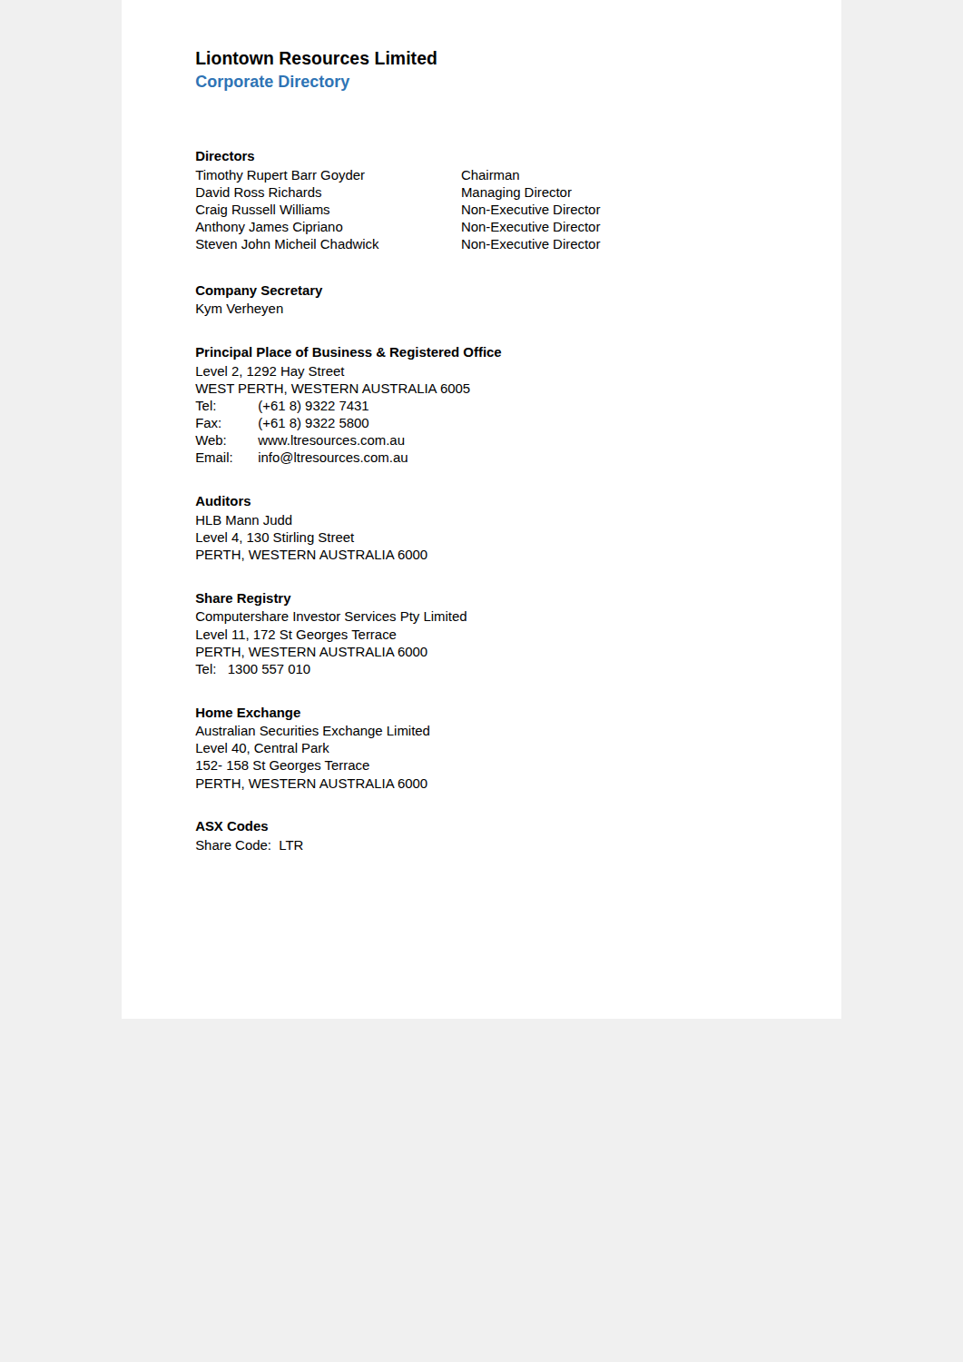Liontown Resources Limited
Corporate Directory
Directors
| Timothy Rupert Barr Goyder | Chairman |
| David Ross Richards | Managing Director |
| Craig Russell Williams | Non-Executive Director |
| Anthony James Cipriano | Non-Executive Director |
| Steven John Micheil Chadwick | Non-Executive Director |
Company Secretary
Kym Verheyen
Principal Place of Business & Registered Office
Level 2, 1292 Hay Street
WEST PERTH, WESTERN AUSTRALIA 6005
| Tel: | (+61 8) 9322 7431 |
| Fax: | (+61 8) 9322 5800 |
| Web: | www.ltresources.com.au |
| Email: | info@ltresources.com.au |
Auditors
HLB Mann Judd
Level 4, 130 Stirling Street
PERTH, WESTERN AUSTRALIA 6000
Share Registry
Computershare Investor Services Pty Limited
Level 11, 172 St Georges Terrace
PERTH, WESTERN AUSTRALIA 6000
Tel: 1300 557 010
Home Exchange
Australian Securities Exchange Limited
Level 40, Central Park
152- 158 St Georges Terrace
PERTH, WESTERN AUSTRALIA 6000
ASX Codes
Share Code: LTR